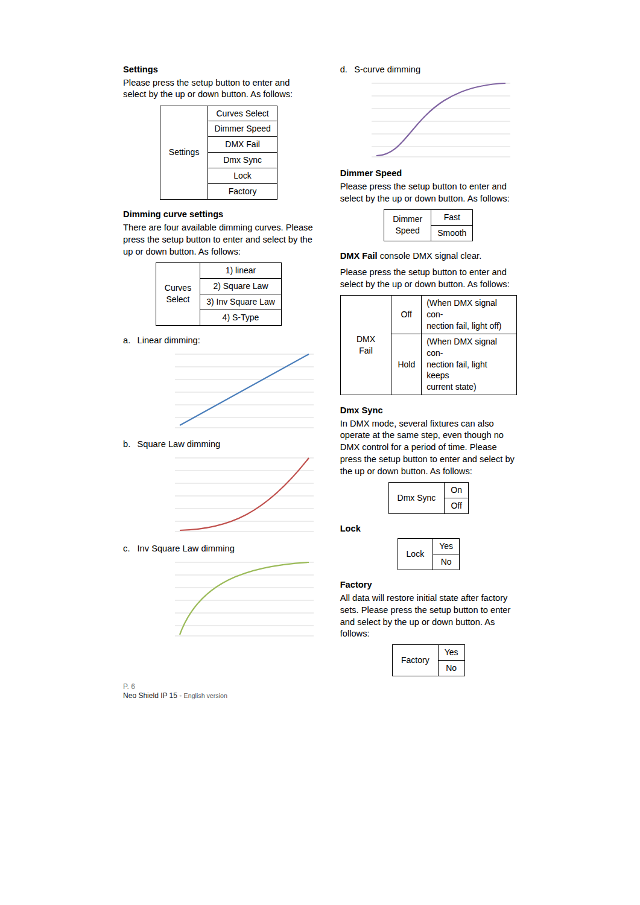Settings
Please press the setup button to enter and select by the up or down button. As follows:
| Settings | Curves Select |
| Dimmer Speed |
| DMX Fail |
| Dmx Sync |
| Lock |
| Factory |
Dimming curve settings
There are four available dimming curves. Please press the setup button to enter and select by the up or down button. As follows:
| Curves Select | 1) linear |
| 2) Square Law |
| 3) Inv Square Law |
| 4) S-Type |
a. Linear dimming:
b. Square Law dimming
c. Inv Square Law dimming
d. S-curve dimming
Dimmer Speed
Please press the setup button to enter and select by the up or down button. As follows:
| Dimmer Speed | Fast |
| Smooth |
DMX Fail console DMX signal clear.
Please press the setup button to enter and select by the up or down button. As follows:
| DMX Fail | Off | (When DMX signal con- nection fail, light off) |
| Hold | (When DMX signal con- nection fail, light keeps current state) |
Dmx Sync
In DMX mode, several fixtures can also operate at the same step, even though no DMX control for a period of time. Please press the setup button to enter and select by the up or down button. As follows:
| Dmx Sync | On |
| Off |
Lock
| Lock | Yes |
| No |
Factory
All data will restore initial state after factory sets. Please press the setup button to enter and select by the up or down button. As follows:
| Factory | Yes |
| No |
P. 6
Neo Shield IP 15 - English version